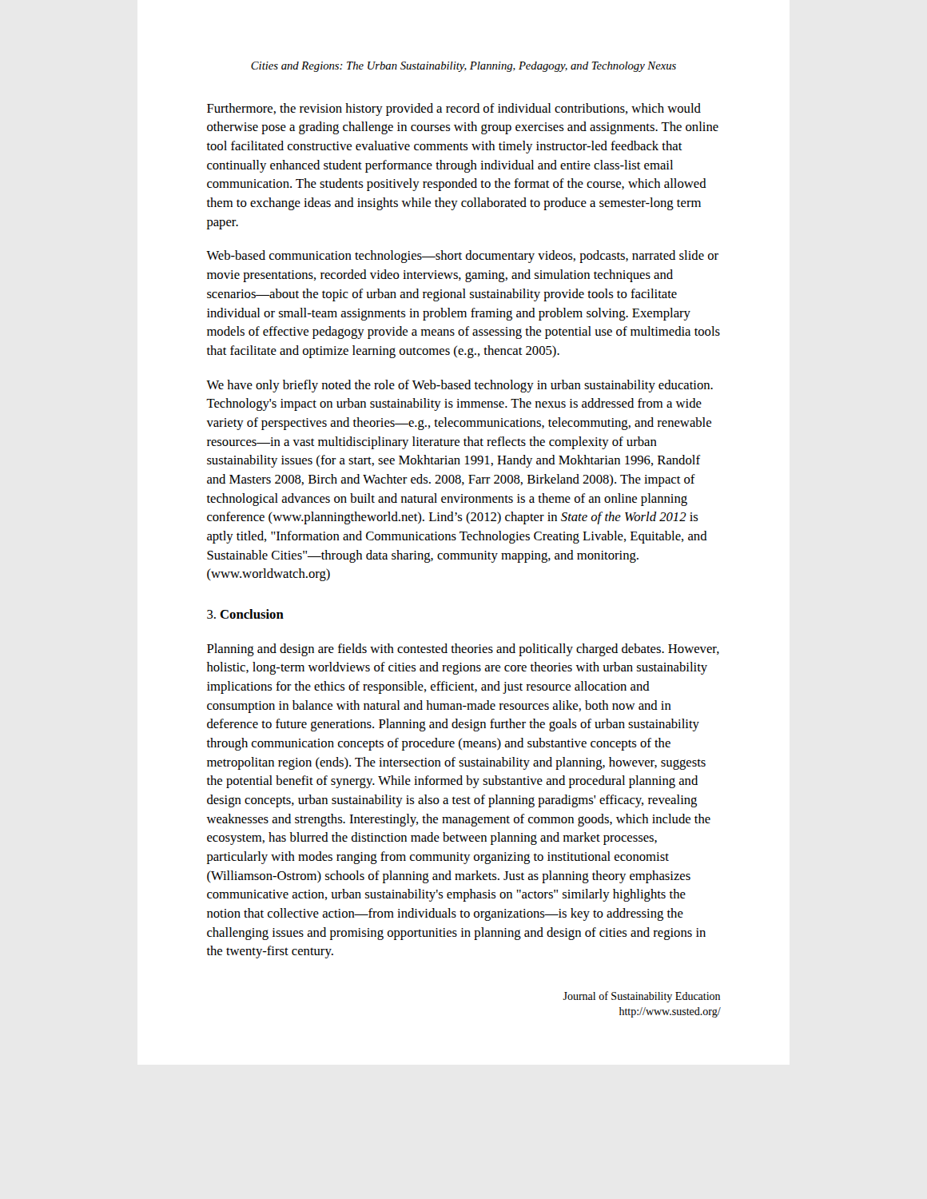Cities and Regions: The Urban Sustainability, Planning, Pedagogy, and Technology Nexus
Furthermore, the revision history provided a record of individual contributions, which would otherwise pose a grading challenge in courses with group exercises and assignments. The online tool facilitated constructive evaluative comments with timely instructor-led feedback that continually enhanced student performance through individual and entire class-list email communication. The students positively responded to the format of the course, which allowed them to exchange ideas and insights while they collaborated to produce a semester-long term paper.
Web-based communication technologies—short documentary videos, podcasts, narrated slide or movie presentations, recorded video interviews, gaming, and simulation techniques and scenarios—about the topic of urban and regional sustainability provide tools to facilitate individual or small-team assignments in problem framing and problem solving. Exemplary models of effective pedagogy provide a means of assessing the potential use of multimedia tools that facilitate and optimize learning outcomes (e.g., thencat 2005).
We have only briefly noted the role of Web-based technology in urban sustainability education. Technology's impact on urban sustainability is immense. The nexus is addressed from a wide variety of perspectives and theories—e.g., telecommunications, telecommuting, and renewable resources—in a vast multidisciplinary literature that reflects the complexity of urban sustainability issues (for a start, see Mokhtarian 1991, Handy and Mokhtarian 1996, Randolf and Masters 2008, Birch and Wachter eds. 2008, Farr 2008, Birkeland 2008). The impact of technological advances on built and natural environments is a theme of an online planning conference (www.planningtheworld.net). Lind’s (2012) chapter in State of the World 2012 is aptly titled, "Information and Communications Technologies Creating Livable, Equitable, and Sustainable Cities"—through data sharing, community mapping, and monitoring. (www.worldwatch.org)
3. Conclusion
Planning and design are fields with contested theories and politically charged debates. However, holistic, long-term worldviews of cities and regions are core theories with urban sustainability implications for the ethics of responsible, efficient, and just resource allocation and consumption in balance with natural and human-made resources alike, both now and in deference to future generations. Planning and design further the goals of urban sustainability through communication concepts of procedure (means) and substantive concepts of the metropolitan region (ends). The intersection of sustainability and planning, however, suggests the potential benefit of synergy. While informed by substantive and procedural planning and design concepts, urban sustainability is also a test of planning paradigms' efficacy, revealing weaknesses and strengths. Interestingly, the management of common goods, which include the ecosystem, has blurred the distinction made between planning and market processes, particularly with modes ranging from community organizing to institutional economist (Williamson-Ostrom) schools of planning and markets. Just as planning theory emphasizes communicative action, urban sustainability's emphasis on "actors" similarly highlights the notion that collective action—from individuals to organizations—is key to addressing the challenging issues and promising opportunities in planning and design of cities and regions in the twenty-first century.
Journal of Sustainability Education
http://www.susted.org/